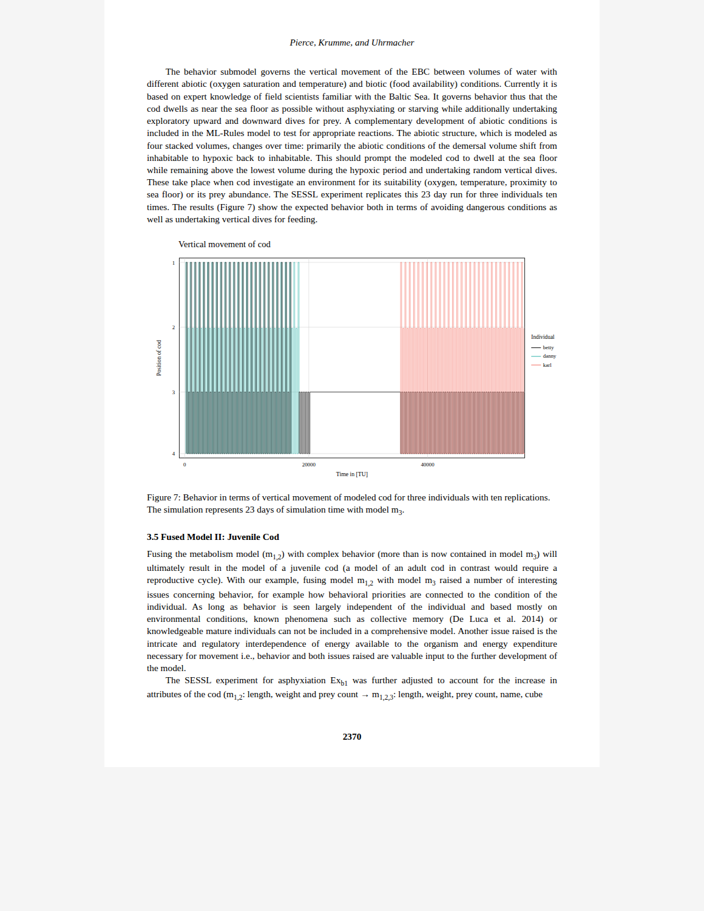Pierce, Krumme, and Uhrmacher
The behavior submodel governs the vertical movement of the EBC between volumes of water with different abiotic (oxygen saturation and temperature) and biotic (food availability) conditions. Currently it is based on expert knowledge of field scientists familiar with the Baltic Sea. It governs behavior thus that the cod dwells as near the sea floor as possible without asphyxiating or starving while additionally undertaking exploratory upward and downward dives for prey. A complementary development of abiotic conditions is included in the ML-Rules model to test for appropriate reactions. The abiotic structure, which is modeled as four stacked volumes, changes over time: primarily the abiotic conditions of the demersal volume shift from inhabitable to hypoxic back to inhabitable. This should prompt the modeled cod to dwell at the sea floor while remaining above the lowest volume during the hypoxic period and undertaking random vertical dives. These take place when cod investigate an environment for its suitability (oxygen, temperature, proximity to sea floor) or its prey abundance. The SESSL experiment replicates this 23 day run for three individuals ten times. The results (Figure 7) show the expected behavior both in terms of avoiding dangerous conditions as well as undertaking vertical dives for feeding.
Vertical movement of cod
1 2 3 4 Position of cod 0 20000 40000 Time in [TU] Individual betty danny karl
Figure 7: Behavior in terms of vertical movement of modeled cod for three individuals with ten replications. The simulation represents 23 days of simulation time with model m3.
3.5 Fused Model II: Juvenile Cod
Fusing the metabolism model (m1,2) with complex behavior (more than is now contained in model m3) will ultimately result in the model of a juvenile cod (a model of an adult cod in contrast would require a reproductive cycle). With our example, fusing model m1,2 with model m3 raised a number of interesting issues concerning behavior, for example how behavioral priorities are connected to the condition of the individual. As long as behavior is seen largely independent of the individual and based mostly on environmental conditions, known phenomena such as collective memory (De Luca et al. 2014) or knowledgeable mature individuals can not be included in a comprehensive model. Another issue raised is the intricate and regulatory interdependence of energy available to the organism and energy expenditure necessary for movement i.e., behavior and both issues raised are valuable input to the further development of the model.
The SESSL experiment for asphyxiation Exb1 was further adjusted to account for the increase in attributes of the cod (m1,2: length, weight and prey count → m1,2,3: length, weight, prey count, name, cube
2370